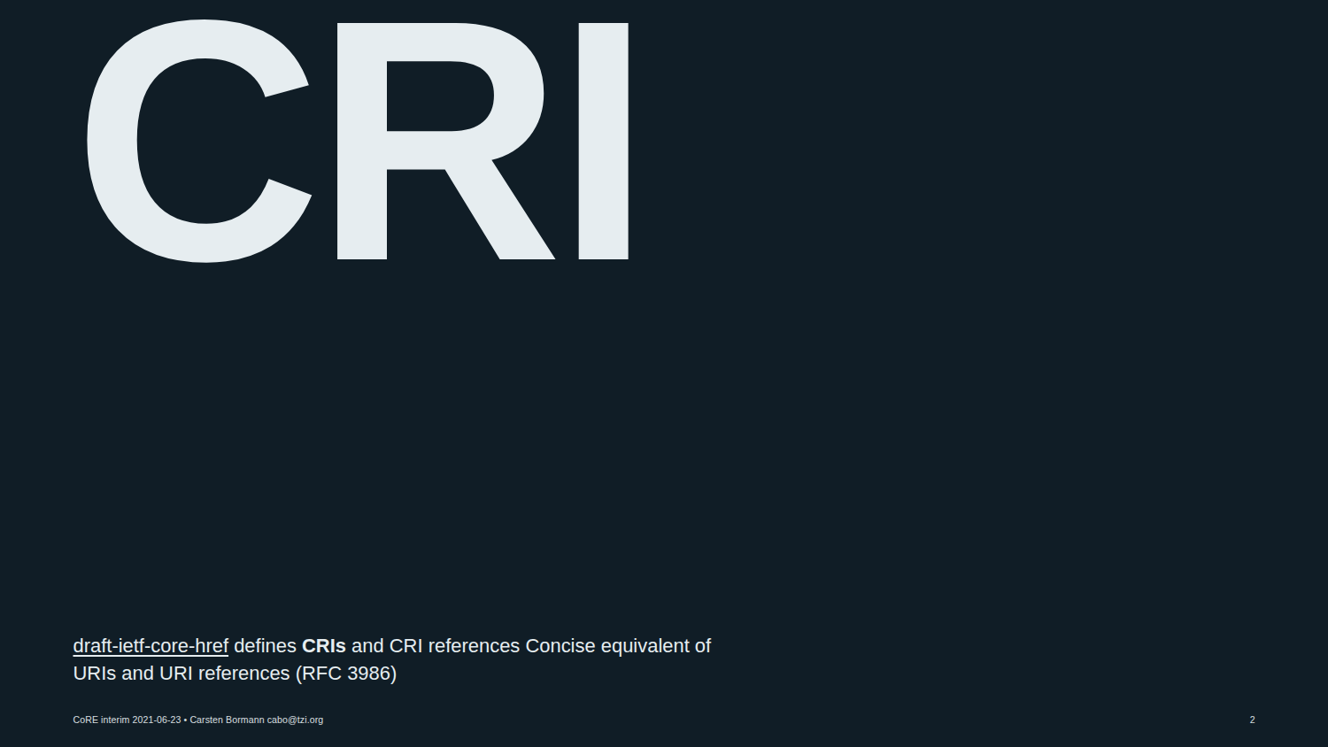CRI
draft-ietf-core-href defines CRIs and CRI references Concise equivalent of URIs and URI references (RFC 3986)
CoRE interim 2021-06-23 • Carsten Bormann cabo@tzi.org 2